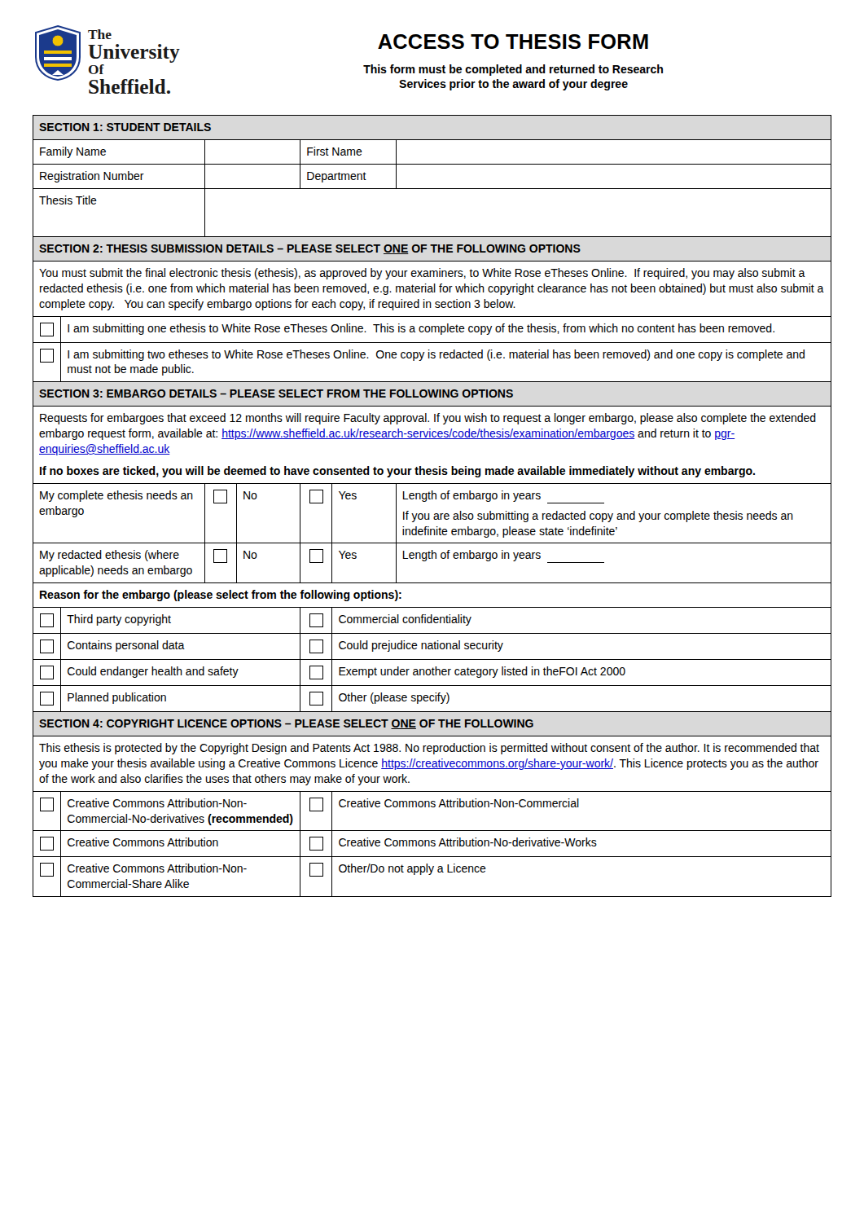The University Of Sheffield.
ACCESS TO THESIS FORM
This form must be completed and returned to Research
Services prior to the award of your degree
| SECTION 1: STUDENT DETAILS |
| Family Name | | First Name | |
| Registration Number | | Department | |
| Thesis Title | |
| SECTION 2: THESIS SUBMISSION DETAILS – PLEASE SELECT ONE OF THE FOLLOWING OPTIONS |
| You must submit the final electronic thesis (ethesis), as approved by your examiners, to White Rose eTheses Online. If required, you may also submit a redacted ethesis (i.e. one from which material has been removed, e.g. material for which copyright clearance has not been obtained) but must also submit a complete copy. You can specify embargo options for each copy, if required in section 3 below. |
| | I am submitting one ethesis to White Rose eTheses Online. This is a complete copy of the thesis, from which no content has been removed. |
| | I am submitting two etheses to White Rose eTheses Online. One copy is redacted (i.e. material has been removed) and one copy is complete and must not be made public. |
| SECTION 3: EMBARGO DETAILS – PLEASE SELECT FROM THE FOLLOWING OPTIONS |
| Requests for embargoes that exceed 12 months will require Faculty approval. If you wish to request a longer embargo, please also complete the extended embargo request form, available at: https://www.sheffield.ac.uk/research-services/code/thesis/examination/embargoes and return it to pgr-enquiries@sheffield.ac.uk If no boxes are ticked, you will be deemed to have consented to your thesis being made available immediately without any embargo. |
| My complete ethesis needs an embargo | | No | | Yes | Length of embargo in years If you are also submitting a redacted copy and your complete thesis needs an indefinite embargo, please state ‘indefinite’ |
| My redacted ethesis (where applicable) needs an embargo | | No | | Yes | Length of embargo in years |
| Reason for the embargo (please select from the following options): |
| | Third party copyright | | Commercial confidentiality |
| | Contains personal data | | Could prejudice national security |
| | Could endanger health and safety | | Exempt under another category listed in theFOI Act 2000 |
| | Planned publication | | Other (please specify) |
| SECTION 4: COPYRIGHT LICENCE OPTIONS – PLEASE SELECT ONE OF THE FOLLOWING |
| This ethesis is protected by the Copyright Design and Patents Act 1988. No reproduction is permitted without consent of the author. It is recommended that you make your thesis available using a Creative Commons Licence https://creativecommons.org/share-your-work/ . This Licence protects you as the author of the work and also clarifies the uses that others may make of your work. |
| | Creative Commons Attribution-Non-Commercial-No-derivatives (recommended) | | Creative Commons Attribution-Non-Commercial |
| | Creative Commons Attribution | | Creative Commons Attribution-No-derivative-Works |
| | Creative Commons Attribution-Non-Commercial-Share Alike | | Other/Do not apply a Licence |